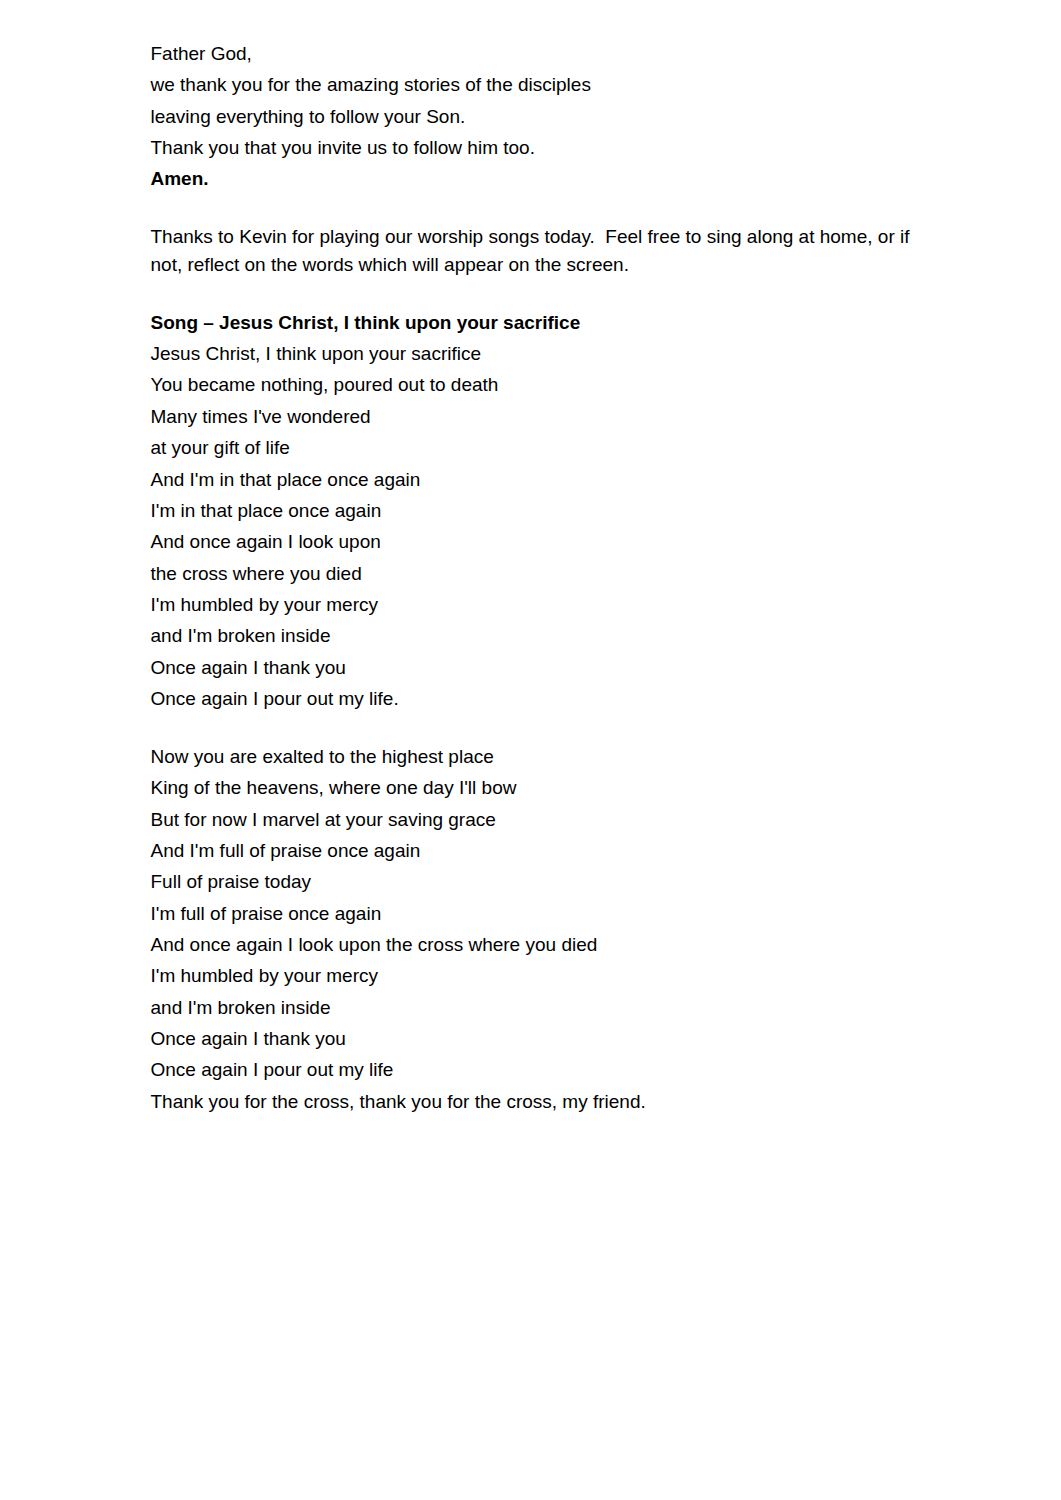Father God,
we thank you for the amazing stories of the disciples
leaving everything to follow your Son.
Thank you that you invite us to follow him too.
Amen.
Thanks to Kevin for playing our worship songs today. Feel free to sing along at home, or if not, reflect on the words which will appear on the screen.
Song – Jesus Christ, I think upon your sacrifice
Jesus Christ, I think upon your sacrifice
You became nothing, poured out to death
Many times I've wondered
at your gift of life
And I'm in that place once again
I'm in that place once again
And once again I look upon
the cross where you died
I'm humbled by your mercy
and I'm broken inside
Once again I thank you
Once again I pour out my life.
Now you are exalted to the highest place
King of the heavens, where one day I'll bow
But for now I marvel at your saving grace
And I'm full of praise once again
Full of praise today
I'm full of praise once again
And once again I look upon the cross where you died
I'm humbled by your mercy
and I'm broken inside
Once again I thank you
Once again I pour out my life
Thank you for the cross, thank you for the cross, my friend.